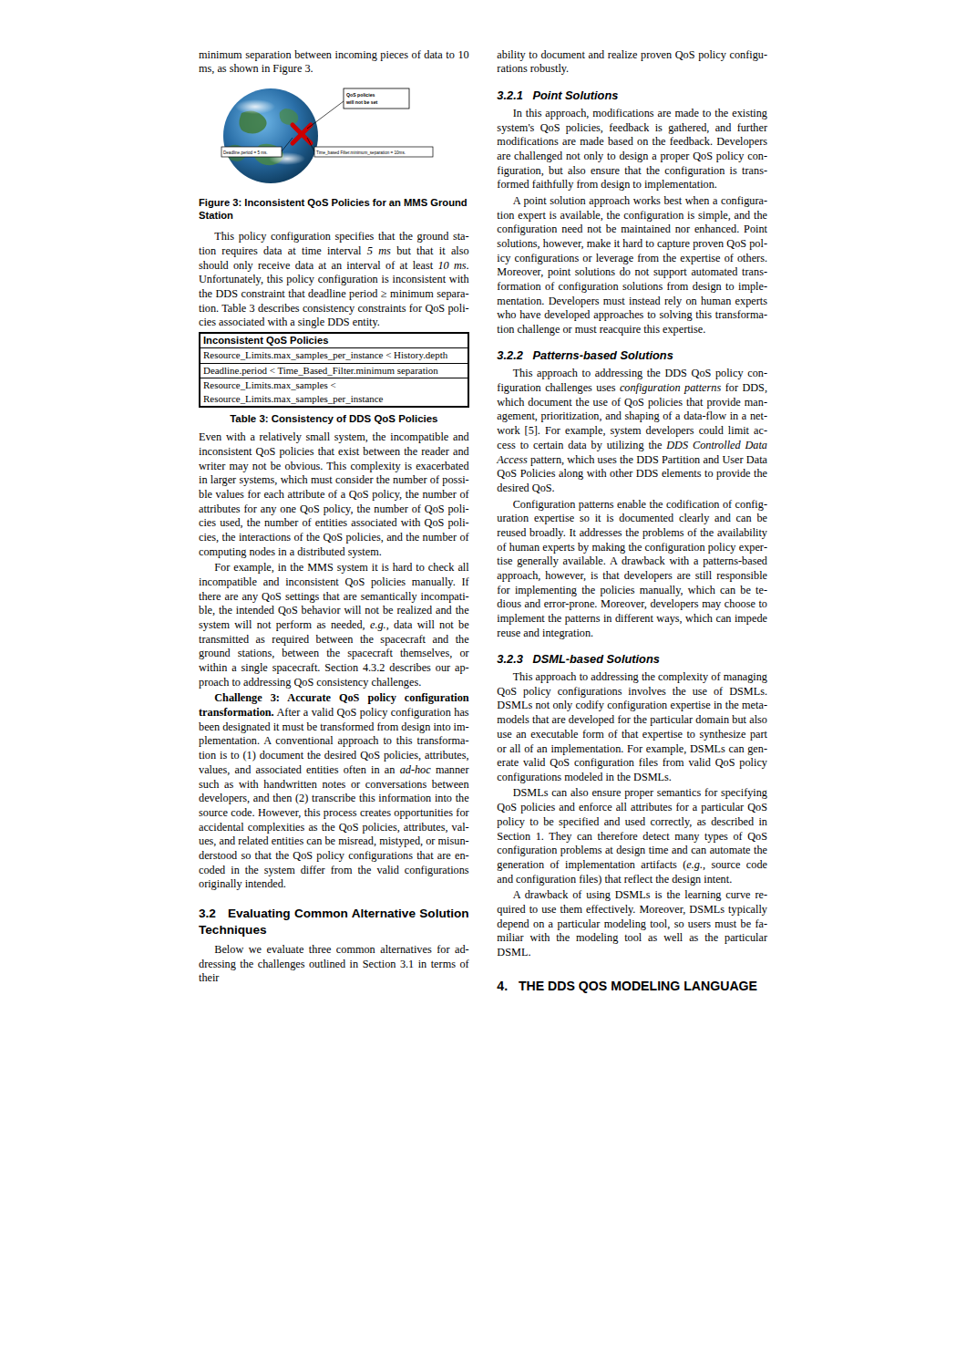minimum separation between incoming pieces of data to 10 ms, as shown in Figure 3.
QoS policies will not be set Deadline.period = 5 ms. Time_based Filter.minimum_separation = 10ms.
Figure 3: Inconsistent QoS Policies for an MMS Ground Station
This policy configuration specifies that the ground station requires data at time interval 5 ms but that it also should only receive data at an interval of at least 10 ms. Unfortunately, this policy configuration is inconsistent with the DDS constraint that deadline period ≥ minimum separation. Table 3 describes consistency constraints for QoS policies associated with a single DDS entity.
| Inconsistent QoS Policies |
| --- |
| Resource_Limits.max_samples_per_instance < History.depth |
| Deadline.period < Time_Based_Filter.minimum separation |
| Resource_Limits.max_samples < |
| Resource_Limits.max_samples_per_instance |
Table 3: Consistency of DDS QoS Policies
Even with a relatively small system, the incompatible and inconsistent QoS policies that exist between the reader and writer may not be obvious. This complexity is exacerbated in larger systems, which must consider the number of possible values for each attribute of a QoS policy, the number of attributes for any one QoS policy, the number of QoS policies used, the number of entities associated with QoS policies, the interactions of the QoS policies, and the number of computing nodes in a distributed system.
For example, in the MMS system it is hard to check all incompatible and inconsistent QoS policies manually. If there are any QoS settings that are semantically incompatible, the intended QoS behavior will not be realized and the system will not perform as needed, e.g., data will not be transmitted as required between the spacecraft and the ground stations, between the spacecraft themselves, or within a single spacecraft. Section 4.3.2 describes our approach to addressing QoS consistency challenges.
Challenge 3: Accurate QoS policy configuration transformation. After a valid QoS policy configuration has been designated it must be transformed from design into implementation. A conventional approach to this transformation is to (1) document the desired QoS policies, attributes, values, and associated entities often in an ad-hoc manner such as with handwritten notes or conversations between developers, and then (2) transcribe this information into the source code. However, this process creates opportunities for accidental complexities as the QoS policies, attributes, values, and related entities can be misread, mistyped, or misunderstood so that the QoS policy configurations that are encoded in the system differ from the valid configurations originally intended.
3.2 Evaluating Common Alternative Solution Techniques
Below we evaluate three common alternatives for addressing the challenges outlined in Section 3.1 in terms of their
ability to document and realize proven QoS policy configurations robustly.
3.2.1 Point Solutions
In this approach, modifications are made to the existing system's QoS policies, feedback is gathered, and further modifications are made based on the feedback. Developers are challenged not only to design a proper QoS policy configuration, but also ensure that the configuration is transformed faithfully from design to implementation.
A point solution approach works best when a configuration expert is available, the configuration is simple, and the configuration need not be maintained nor enhanced. Point solutions, however, make it hard to capture proven QoS policy configurations or leverage from the expertise of others. Moreover, point solutions do not support automated transformation of configuration solutions from design to implementation. Developers must instead rely on human experts who have developed approaches to solving this transformation challenge or must reacquire this expertise.
3.2.2 Patterns-based Solutions
This approach to addressing the DDS QoS policy configuration challenges uses configuration patterns for DDS, which document the use of QoS policies that provide management, prioritization, and shaping of a data-flow in a network [5]. For example, system developers could limit access to certain data by utilizing the DDS Controlled Data Access pattern, which uses the DDS Partition and User Data QoS Policies along with other DDS elements to provide the desired QoS.
Configuration patterns enable the codification of configuration expertise so it is documented clearly and can be reused broadly. It addresses the problems of the availability of human experts by making the configuration policy expertise generally available. A drawback with a patterns-based approach, however, is that developers are still responsible for implementing the policies manually, which can be tedious and error-prone. Moreover, developers may choose to implement the patterns in different ways, which can impede reuse and integration.
3.2.3 DSML-based Solutions
This approach to addressing the complexity of managing QoS policy configurations involves the use of DSMLs. DSMLs not only codify configuration expertise in the metamodels that are developed for the particular domain but also use an executable form of that expertise to synthesize part or all of an implementation. For example, DSMLs can generate valid QoS configuration files from valid QoS policy configurations modeled in the DSMLs.
DSMLs can also ensure proper semantics for specifying QoS policies and enforce all attributes for a particular QoS policy to be specified and used correctly, as described in Section 1. They can therefore detect many types of QoS configuration problems at design time and can automate the generation of implementation artifacts (e.g., source code and configuration files) that reflect the design intent.
A drawback of using DSMLs is the learning curve required to use them effectively. Moreover, DSMLs typically depend on a particular modeling tool, so users must be familiar with the modeling tool as well as the particular DSML.
4. THE DDS QOS MODELING LANGUAGE